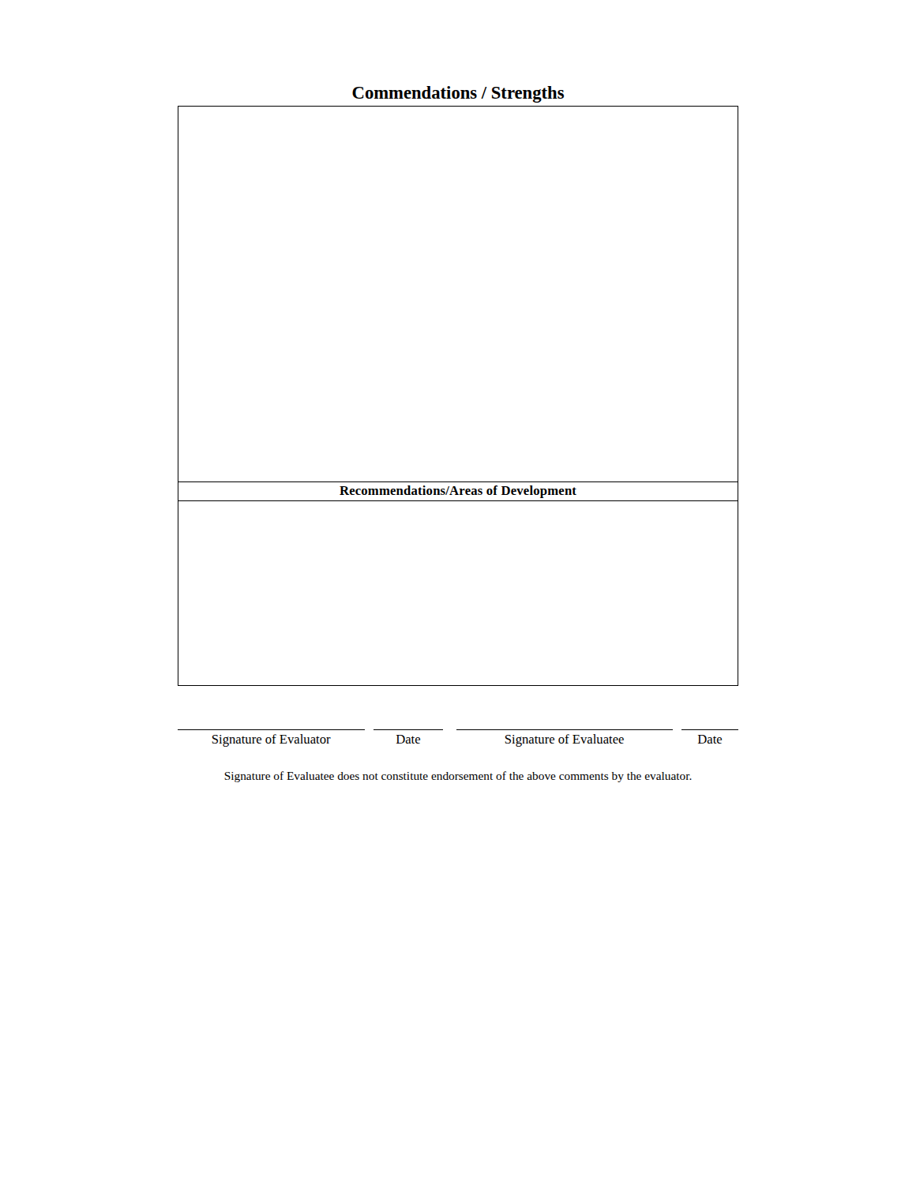Commendations / Strengths
Recommendations/Areas of Development
Signature of Evaluator
Date
Signature of Evaluatee
Date
Signature of Evaluatee does not constitute endorsement of the above comments by the evaluator.